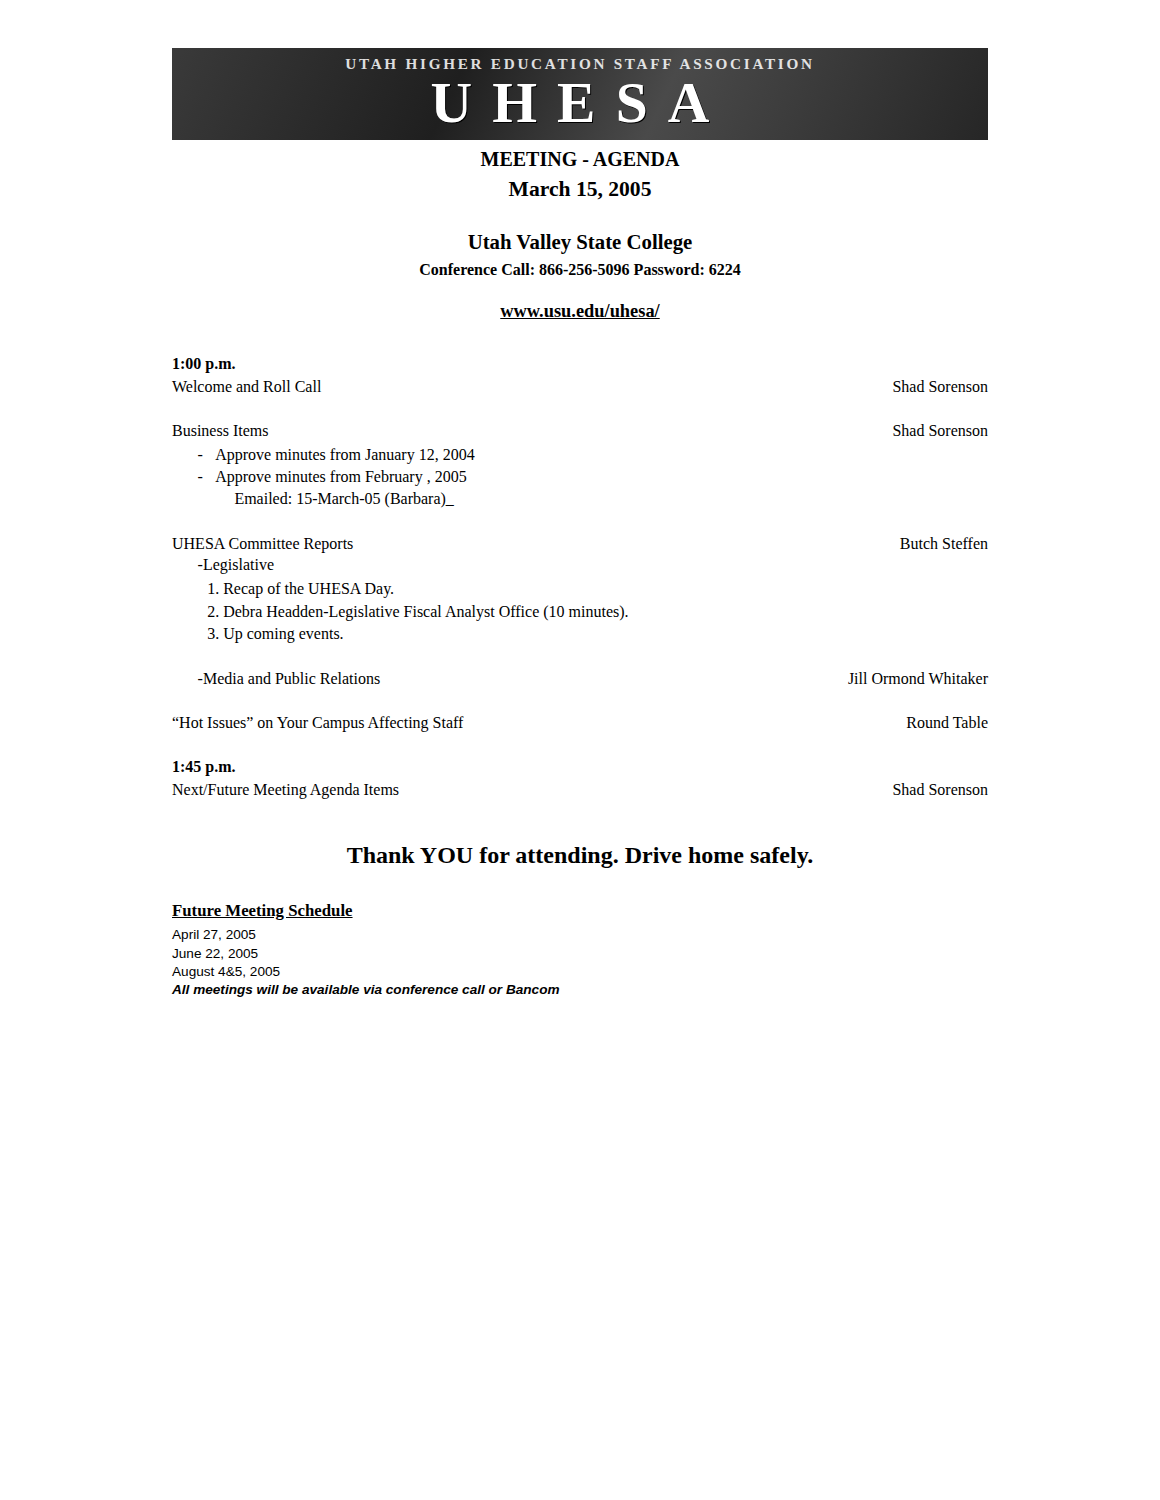Utah Higher Education Staff Association
UHESA
MEETING - AGENDA
March 15, 2005
Utah Valley State College
Conference Call: 866-256-5096 Password: 6224
www.usu.edu/uhesa/
1:00 p.m.
| Welcome and Roll Call | Shad Sorenson |
| Business Items Approve minutes from January 12, 2004 Approve minutes from February , 2005 Emailed: 15-March-05 (Barbara)_ | Shad Sorenson |
| UHESA Committee Reports -Legislative Recap of the UHESA Day. Debra Headden-Legislative Fiscal Analyst Office (10 minutes). Up coming events. | Butch Steffen |
| -Media and Public Relations | Jill Ormond Whitaker |
| “Hot Issues” on Your Campus Affecting Staff | Round Table |
1:45 p.m.
| Next/Future Meeting Agenda Items | Shad Sorenson |
Thank YOU for attending. Drive home safely.
Future Meeting Schedule
April 27, 2005
June 22, 2005
August 4&5, 2005
All meetings will be available via conference call or Bancom